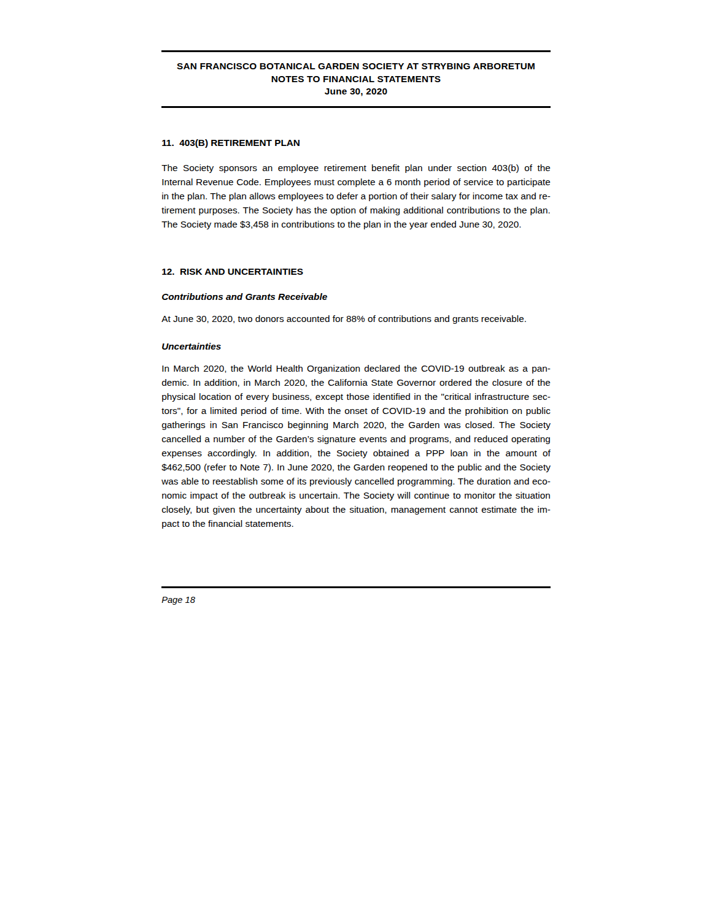San Francisco Botanical Garden Society at Strybing Arboretum Notes to Financial Statements June 30, 2020
11. 403(b) Retirement Plan
The Society sponsors an employee retirement benefit plan under section 403(b) of the Internal Revenue Code. Employees must complete a 6 month period of service to participate in the plan. The plan allows employees to defer a portion of their salary for income tax and retirement purposes. The Society has the option of making additional contributions to the plan. The Society made $3,458 in contributions to the plan in the year ended June 30, 2020.
12. Risk and Uncertainties
Contributions and Grants Receivable
At June 30, 2020, two donors accounted for 88% of contributions and grants receivable.
Uncertainties
In March 2020, the World Health Organization declared the COVID-19 outbreak as a pandemic. In addition, in March 2020, the California State Governor ordered the closure of the physical location of every business, except those identified in the "critical infrastructure sectors", for a limited period of time. With the onset of COVID-19 and the prohibition on public gatherings in San Francisco beginning March 2020, the Garden was closed. The Society cancelled a number of the Garden’s signature events and programs, and reduced operating expenses accordingly. In addition, the Society obtained a PPP loan in the amount of $462,500 (refer to Note 7). In June 2020, the Garden reopened to the public and the Society was able to reestablish some of its previously cancelled programming. The duration and economic impact of the outbreak is uncertain. The Society will continue to monitor the situation closely, but given the uncertainty about the situation, management cannot estimate the impact to the financial statements.
Page 18